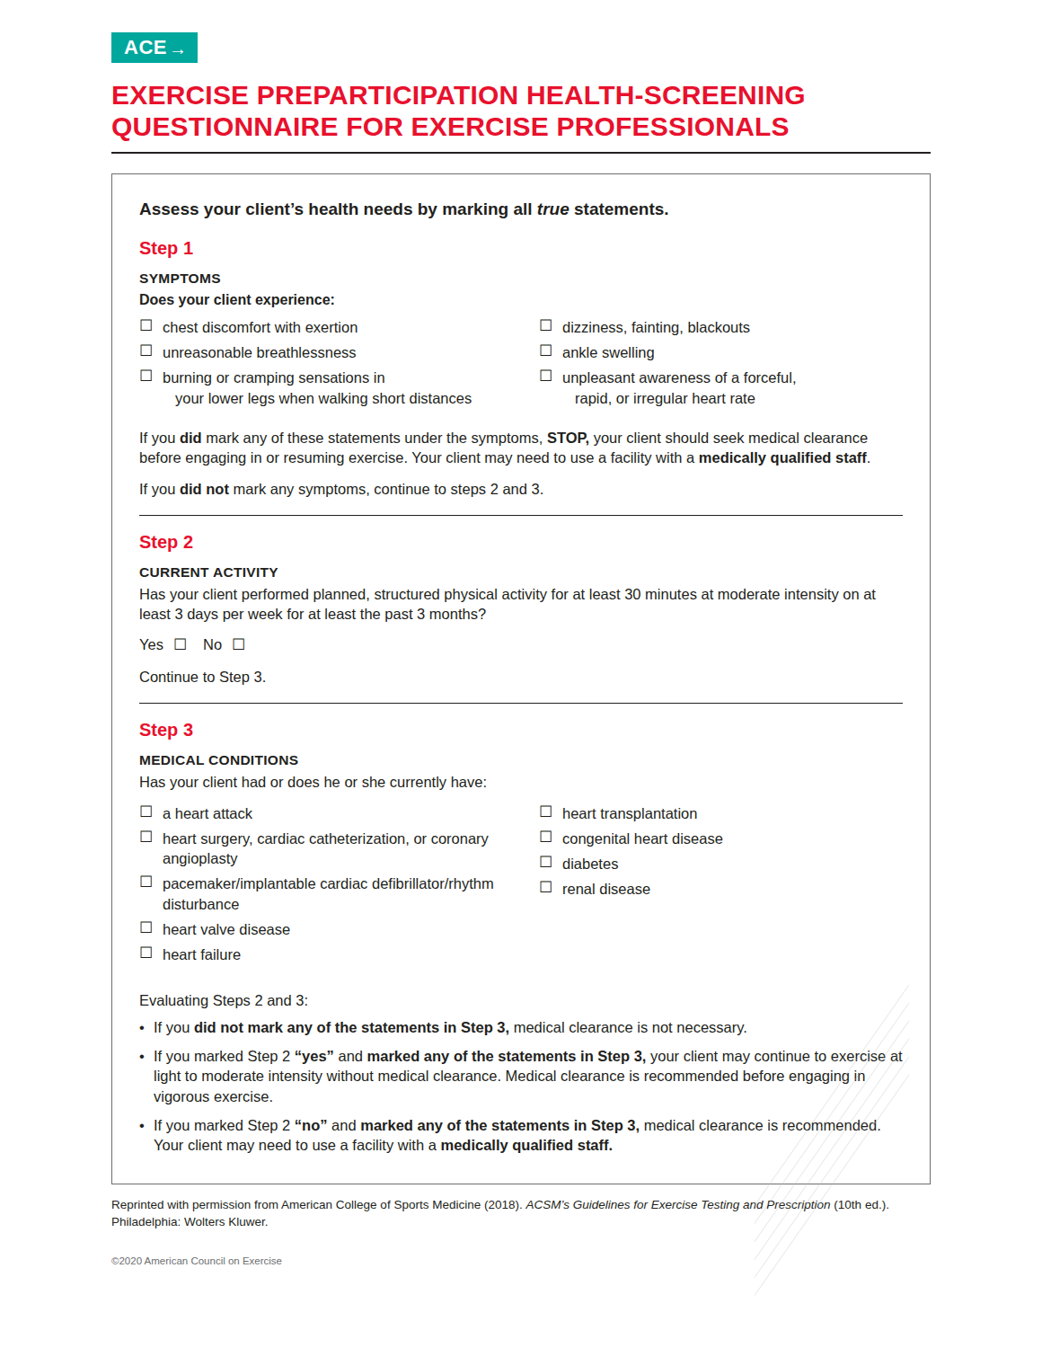ACE→
Exercise Preparticipation Health-Screening
Questionnaire for Exercise Professionals
Assess your client’s health needs by marking all true statements.
Step 1
Symptoms
Does your client experience:
chest discomfort with exertion
unreasonable breathlessness
burning or cramping sensations inyour lower legs when walking short distances
dizziness, fainting, blackouts
ankle swelling
unpleasant awareness of a forceful,rapid, or irregular heart rate
If you did mark any of these statements under the symptoms, STOP, your client should seek medical clearance before engaging in or resuming exercise. Your client may need to use a facility with a medically qualified staff.
If you did not mark any symptoms, continue to steps 2 and 3.
Step 2
Current Activity
Has your client performed planned, structured physical activity for at least 30 minutes at moderate intensity on at least 3 days per week for at least the past 3 months?
Yes ☐ No ☐
Continue to Step 3.
Step 3
Medical Conditions
Has your client had or does he or she currently have:
a heart attack
heart surgery, cardiac catheterization, or coronary angioplasty
pacemaker/implantable cardiac defibrillator/rhythm disturbance
heart valve disease
heart failure
heart transplantation
congenital heart disease
diabetes
renal disease
Evaluating Steps 2 and 3:
If you did not mark any of the statements in Step 3, medical clearance is not necessary.
If you marked Step 2 “yes” and marked any of the statements in Step 3, your client may continue to exercise at light to moderate intensity without medical clearance. Medical clearance is recommended before engaging in vigorous exercise.
If you marked Step 2 “no” and marked any of the statements in Step 3, medical clearance is recommended. Your client may need to use a facility with a medically qualified staff.
Reprinted with permission from American College of Sports Medicine (2018). ACSM’s Guidelines for Exercise Testing and Prescription (10th ed.). Philadelphia: Wolters Kluwer.
©2020 American Council on Exercise